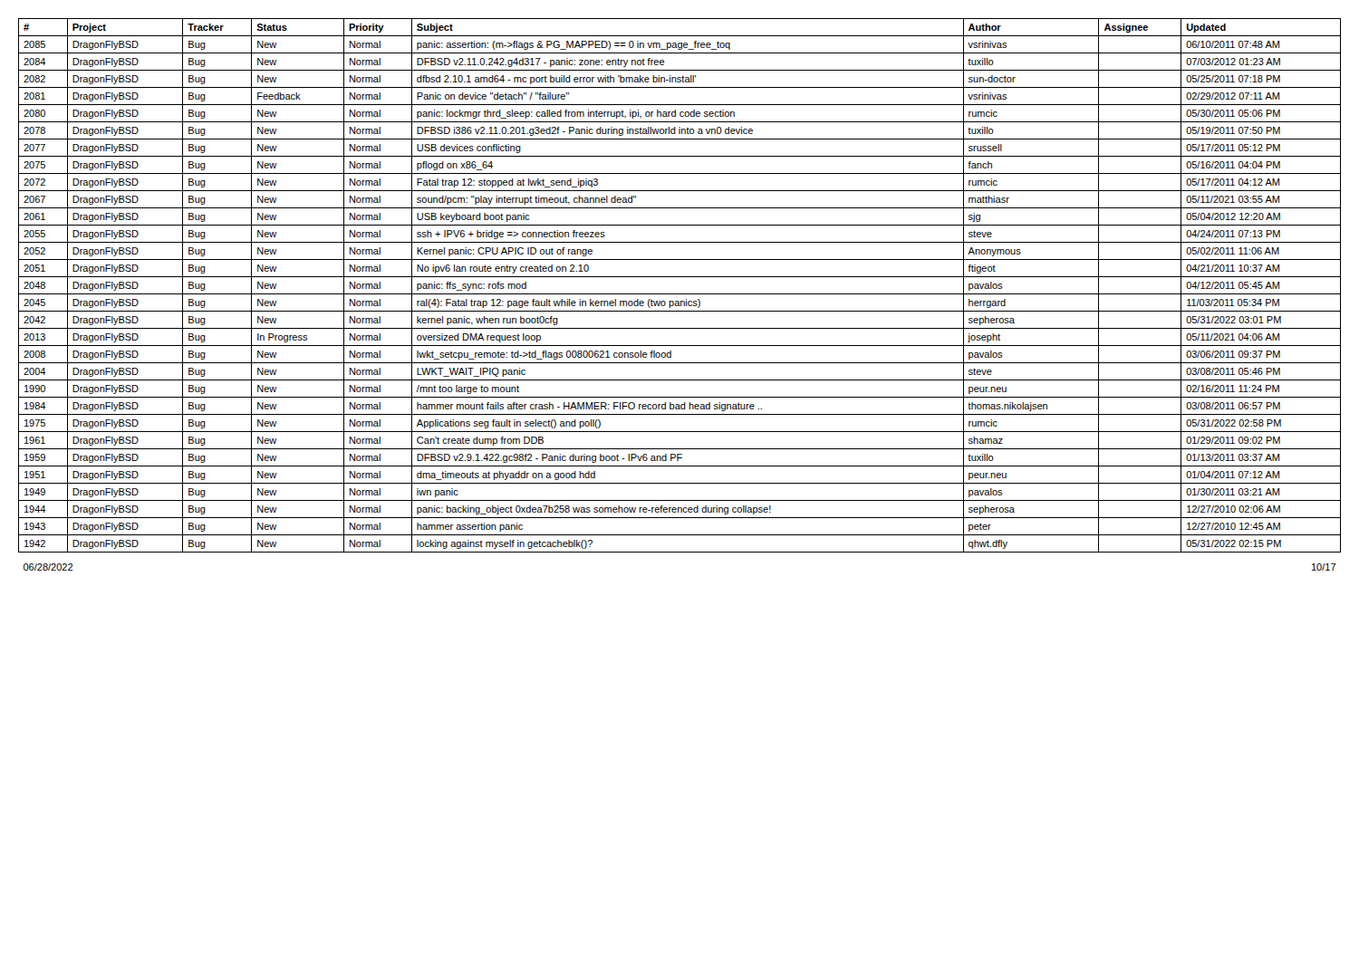| # | Project | Tracker | Status | Priority | Subject | Author | Assignee | Updated |
| --- | --- | --- | --- | --- | --- | --- | --- | --- |
| 2085 | DragonFlyBSD | Bug | New | Normal | panic: assertion: (m->flags & PG_MAPPED) == 0 in vm_page_free_toq | vsrinivas | | 06/10/2011 07:48 AM |
| 2084 | DragonFlyBSD | Bug | New | Normal | DFBSD v2.11.0.242.g4d317 - panic: zone: entry not free | tuxillo | | 07/03/2012 01:23 AM |
| 2082 | DragonFlyBSD | Bug | New | Normal | dfbsd 2.10.1 amd64 - mc port build error with 'bmake bin-install' | sun-doctor | | 05/25/2011 07:18 PM |
| 2081 | DragonFlyBSD | Bug | Feedback | Normal | Panic on device "detach" / "failure" | vsrinivas | | 02/29/2012 07:11 AM |
| 2080 | DragonFlyBSD | Bug | New | Normal | panic: lockmgr thrd_sleep: called from interrupt, ipi, or hard code section | rumcic | | 05/30/2011 05:06 PM |
| 2078 | DragonFlyBSD | Bug | New | Normal | DFBSD i386 v2.11.0.201.g3ed2f - Panic during installworld into a vn0 device | tuxillo | | 05/19/2011 07:50 PM |
| 2077 | DragonFlyBSD | Bug | New | Normal | USB devices conflicting | srussell | | 05/17/2011 05:12 PM |
| 2075 | DragonFlyBSD | Bug | New | Normal | pflogd on x86_64 | fanch | | 05/16/2011 04:04 PM |
| 2072 | DragonFlyBSD | Bug | New | Normal | Fatal trap 12: stopped at lwkt_send_ipiq3 | rumcic | | 05/17/2011 04:12 AM |
| 2067 | DragonFlyBSD | Bug | New | Normal | sound/pcm: "play interrupt timeout, channel dead" | matthiasr | | 05/11/2021 03:55 AM |
| 2061 | DragonFlyBSD | Bug | New | Normal | USB keyboard boot panic | sjg | | 05/04/2012 12:20 AM |
| 2055 | DragonFlyBSD | Bug | New | Normal | ssh + IPV6 + bridge => connection freezes | steve | | 04/24/2011 07:13 PM |
| 2052 | DragonFlyBSD | Bug | New | Normal | Kernel panic: CPU APIC ID out of range | Anonymous | | 05/02/2011 11:06 AM |
| 2051 | DragonFlyBSD | Bug | New | Normal | No ipv6 lan route entry created on 2.10 | ftigeot | | 04/21/2011 10:37 AM |
| 2048 | DragonFlyBSD | Bug | New | Normal | panic: ffs_sync: rofs mod | pavalos | | 04/12/2011 05:45 AM |
| 2045 | DragonFlyBSD | Bug | New | Normal | ral(4): Fatal trap 12: page fault while in kernel mode (two panics) | herrgard | | 11/03/2011 05:34 PM |
| 2042 | DragonFlyBSD | Bug | New | Normal | kernel panic, when run boot0cfg | sepherosa | | 05/31/2022 03:01 PM |
| 2013 | DragonFlyBSD | Bug | In Progress | Normal | oversized DMA request loop | josepht | | 05/11/2021 04:06 AM |
| 2008 | DragonFlyBSD | Bug | New | Normal | lwkt_setcpu_remote: td->td_flags 00800621 console flood | pavalos | | 03/06/2011 09:37 PM |
| 2004 | DragonFlyBSD | Bug | New | Normal | LWKT_WAIT_IPIQ panic | steve | | 03/08/2011 05:46 PM |
| 1990 | DragonFlyBSD | Bug | New | Normal | /mnt too large to mount | peur.neu | | 02/16/2011 11:24 PM |
| 1984 | DragonFlyBSD | Bug | New | Normal | hammer mount fails after crash - HAMMER: FIFO record bad head signature .. | thomas.nikolajsen | | 03/08/2011 06:57 PM |
| 1975 | DragonFlyBSD | Bug | New | Normal | Applications seg fault in select() and poll() | rumcic | | 05/31/2022 02:58 PM |
| 1961 | DragonFlyBSD | Bug | New | Normal | Can't create dump from DDB | shamaz | | 01/29/2011 09:02 PM |
| 1959 | DragonFlyBSD | Bug | New | Normal | DFBSD v2.9.1.422.gc98f2 - Panic during boot - IPv6 and PF | tuxillo | | 01/13/2011 03:37 AM |
| 1951 | DragonFlyBSD | Bug | New | Normal | dma_timeouts at phyaddr on a good hdd | peur.neu | | 01/04/2011 07:12 AM |
| 1949 | DragonFlyBSD | Bug | New | Normal | iwn panic | pavalos | | 01/30/2011 03:21 AM |
| 1944 | DragonFlyBSD | Bug | New | Normal | panic: backing_object 0xdea7b258 was somehow re-referenced during collapse! | sepherosa | | 12/27/2010 02:06 AM |
| 1943 | DragonFlyBSD | Bug | New | Normal | hammer assertion panic | peter | | 12/27/2010 12:45 AM |
| 1942 | DragonFlyBSD | Bug | New | Normal | locking against myself in getcacheblk()? | qhwt.dfly | | 05/31/2022 02:15 PM |
| 06/28/2022 | 10/17 |